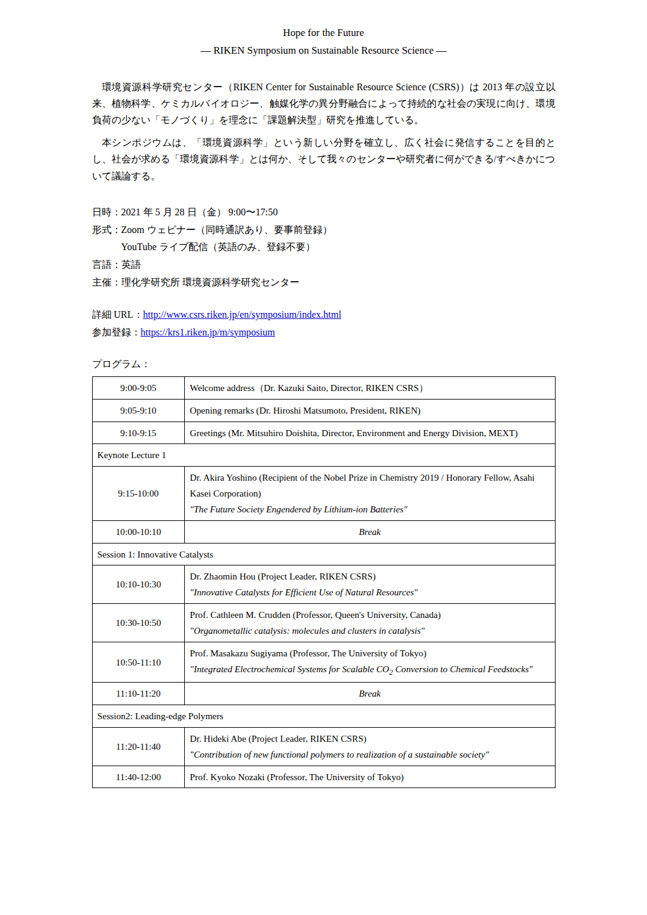Hope for the Future
— RIKEN Symposium on Sustainable Resource Science —
環境資源科学研究センター（RIKEN Center for Sustainable Resource Science (CSRS)）は 2013 年の設立以来、植物科学、ケミカルバイオロジー、触媒化学の異分野融合によって持続的な社会の実現に向け、環境負荷の少ない「モノづくり」を理念に「課題解決型」研究を推進している。
本シンポジウムは、「環境資源科学」という新しい分野を確立し、広く社会に発信することを目的とし、社会が求める「環境資源科学」とは何か、そして我々のセンターや研究者に何ができる/すべきかについて議論する。
日時：2021 年 5 月 28 日（金） 9:00〜17:50
形式：Zoom ウェビナー（同時通訳あり、要事前登録）
YouTube ライブ配信（英語のみ、登録不要）
言語：英語
主催：理化学研究所 環境資源科学研究センター
詳細 URL：http://www.csrs.riken.jp/en/symposium/index.html
参加登録：https://krs1.riken.jp/m/symposium
プログラム：
| 9:00-9:05 | Welcome address（Dr. Kazuki Saito, Director, RIKEN CSRS） |
| 9:05-9:10 | Opening remarks (Dr. Hiroshi Matsumoto, President, RIKEN) |
| 9:10-9:15 | Greetings (Mr. Mitsuhiro Doishita, Director, Environment and Energy Division, MEXT) |
| Keynote Lecture 1 |
| 9:15-10:00 | Dr. Akira Yoshino (Recipient of the Nobel Prize in Chemistry 2019 / Honorary Fellow, Asahi Kasei Corporation) "The Future Society Engendered by Lithium-ion Batteries" |
| 10:00-10:10 | Break |
| Session 1: Innovative Catalysts |
| 10:10-10:30 | Dr. Zhaomin Hou (Project Leader, RIKEN CSRS) "Innovative Catalysts for Efficient Use of Natural Resources" |
| 10:30-10:50 | Prof. Cathleen M. Crudden (Professor, Queen's University, Canada) "Organometallic catalysis: molecules and clusters in catalysis" |
| 10:50-11:10 | Prof. Masakazu Sugiyama (Professor, The University of Tokyo) "Integrated Electrochemical Systems for Scalable CO 2 Conversion to Chemical Feedstocks" |
| 11:10-11:20 | Break |
| Session2: Leading-edge Polymers |
| 11:20-11:40 | Dr. Hideki Abe (Project Leader, RIKEN CSRS) "Contribution of new functional polymers to realization of a sustainable society" |
| 11:40-12:00 | Prof. Kyoko Nozaki (Professor, The University of Tokyo) |